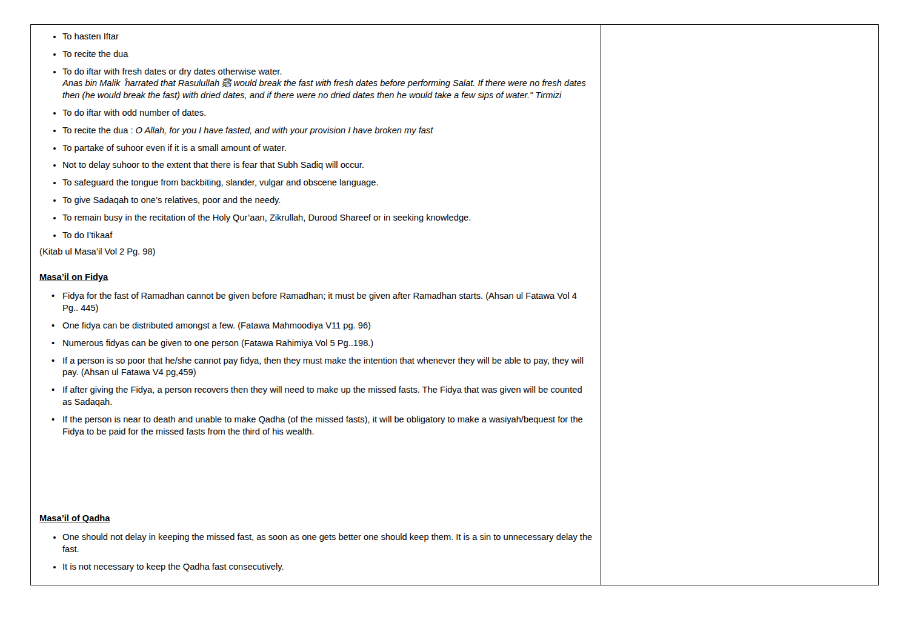| To hasten Iftar To recite the dua To do iftar with fresh dates or dry dates otherwise water. Anas bin Malik ْ narrated that Rasulullah ﷺ would break the fast with fresh dates before performing Salat. If there were no fresh dates then (he would break the fast) with dried dates, and if there were no dried dates then he would take a few sips of water." Tirmizi To do iftar with odd number of dates. To recite the dua : O Allah, for you I have fasted, and with your provision I have broken my fast To partake of suhoor even if it is a small amount of water. Not to delay suhoor to the extent that there is fear that Subh Sadiq will occur. To safeguard the tongue from backbiting, slander, vulgar and obscene language. To give Sadaqah to one’s relatives, poor and the needy. To remain busy in the recitation of the Holy Qur’aan, Zikrullah, Durood Shareef or in seeking knowledge. To do I’tikaaf (Kitab ul Masa’il Vol 2 Pg. 98) Masa’il on Fidya Fidya for the fast of Ramadhan cannot be given before Ramadhan; it must be given after Ramadhan starts. (Ahsan ul Fatawa Vol 4 Pg.. 445) One fidya can be distributed amongst a few. (Fatawa Mahmoodiya V11 pg. 96) Numerous fidyas can be given to one person (Fatawa Rahimiya Vol 5 Pg..198.) If a person is so poor that he/she cannot pay fidya, then they must make the intention that whenever they will be able to pay, they will pay. (Ahsan ul Fatawa V4 pg,459) If after giving the Fidya, a person recovers then they will need to make up the missed fasts. The Fidya that was given will be counted as Sadaqah. If the person is near to death and unable to make Qadha (of the missed fasts), it will be obligatory to make a wasiyah/bequest for the Fidya to be paid for the missed fasts from the third of his wealth. Masa’il of Qadha One should not delay in keeping the missed fast, as soon as one gets better one should keep them. It is a sin to unnecessary delay the fast. It is not necessary to keep the Qadha fast consecutively. | |